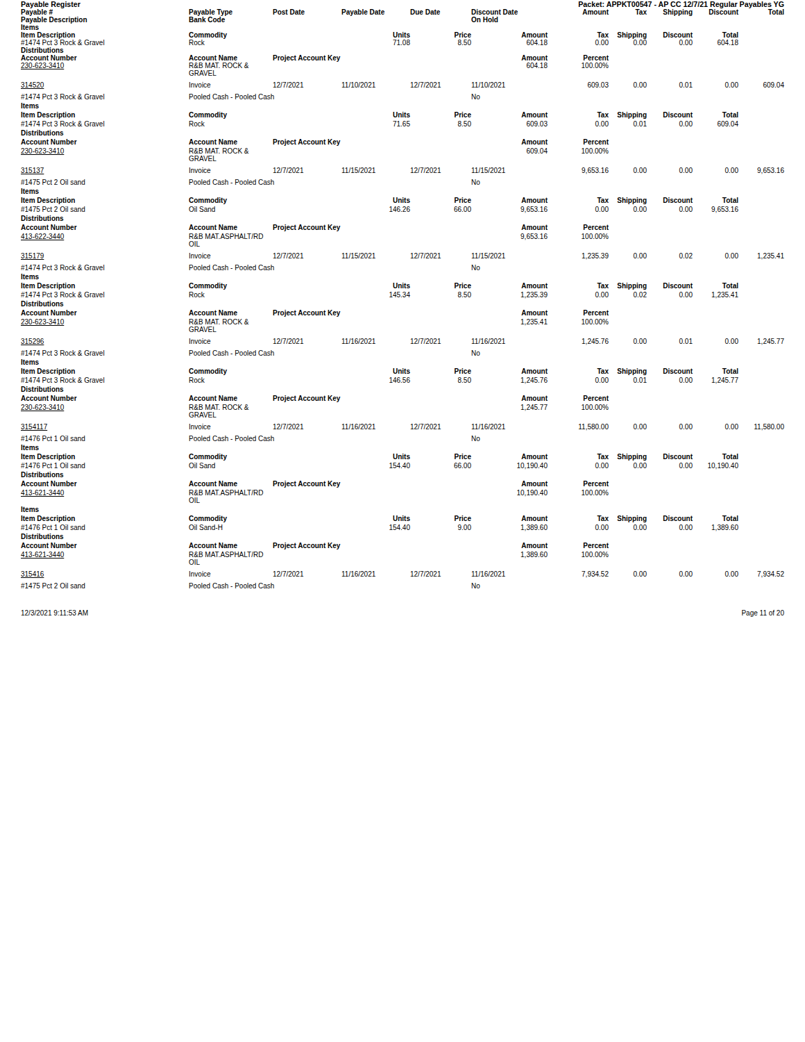Payable Register
Packet: APPKT00547 - AP CC 12/7/21 Regular Payables YG
| Payable # | Payable Type | Post Date | Payable Date | Due Date | Discount Date | Amount | Tax | Shipping | Discount | Total |
| Payable Description | Bank Code | | | | On Hold | | | | | |
| Items |
| Item Description | Commodity | | Units | Price | Amount | Tax | Shipping | Discount | Total | |
| #1474 Pct 3 Rock & Gravel | Rock | | 71.08 | 8.50 | 604.18 | 0.00 | 0.00 | 0.00 | 604.18 | |
| Distributions |
| Account Number | Account Name | Project Account Key | | Amount | Percent | | | | |
| 230-623-3410 | R&B MAT. ROCK & GRAVEL | | | 604.18 | 100.00% | | | | |
| 314520 | Invoice | 12/7/2021 | 11/10/2021 | 12/7/2021 | 11/10/2021 | 609.03 | 0.00 | 0.01 | 0.00 | 609.04 |
| #1474 Pct 3 Rock & Gravel | Pooled Cash - Pooled Cash | No | | | | | |
| Items |
| Item Description | Commodity | | Units | Price | Amount | Tax | Shipping | Discount | Total | |
| #1474 Pct 3 Rock & Gravel | Rock | | 71.65 | 8.50 | 609.03 | 0.00 | 0.01 | 0.00 | 609.04 | |
| Distributions |
| Account Number | Account Name | Project Account Key | | Amount | Percent | | | | |
| 230-623-3410 | R&B MAT. ROCK & GRAVEL | | | 609.04 | 100.00% | | | | |
| 315137 | Invoice | 12/7/2021 | 11/15/2021 | 12/7/2021 | 11/15/2021 | 9,653.16 | 0.00 | 0.00 | 0.00 | 9,653.16 |
| #1475 Pct 2 Oil sand | Pooled Cash - Pooled Cash | No | | | | | |
| Items |
| Item Description | Commodity | | Units | Price | Amount | Tax | Shipping | Discount | Total | |
| #1475 Pct 2 Oil sand | Oil Sand | | 146.26 | 66.00 | 9,653.16 | 0.00 | 0.00 | 0.00 | 9,653.16 | |
| Distributions |
| Account Number | Account Name | Project Account Key | | Amount | Percent | | | | |
| 413-622-3440 | R&B MAT.ASPHALT/RD OIL | | | 9,653.16 | 100.00% | | | | |
| 315179 | Invoice | 12/7/2021 | 11/15/2021 | 12/7/2021 | 11/15/2021 | 1,235.39 | 0.00 | 0.02 | 0.00 | 1,235.41 |
| #1474 Pct 3 Rock & Gravel | Pooled Cash - Pooled Cash | No | | | | | |
| Items |
| Item Description | Commodity | | Units | Price | Amount | Tax | Shipping | Discount | Total | |
| #1474 Pct 3 Rock & Gravel | Rock | | 145.34 | 8.50 | 1,235.39 | 0.00 | 0.02 | 0.00 | 1,235.41 | |
| Distributions |
| Account Number | Account Name | Project Account Key | | Amount | Percent | | | | |
| 230-623-3410 | R&B MAT. ROCK & GRAVEL | | | 1,235.41 | 100.00% | | | | |
| 315296 | Invoice | 12/7/2021 | 11/16/2021 | 12/7/2021 | 11/16/2021 | 1,245.76 | 0.00 | 0.01 | 0.00 | 1,245.77 |
| #1474 Pct 3 Rock & Gravel | Pooled Cash - Pooled Cash | No | | | | | |
| Items |
| Item Description | Commodity | | Units | Price | Amount | Tax | Shipping | Discount | Total | |
| #1474 Pct 3 Rock & Gravel | Rock | | 146.56 | 8.50 | 1,245.76 | 0.00 | 0.01 | 0.00 | 1,245.77 | |
| Distributions |
| Account Number | Account Name | Project Account Key | | Amount | Percent | | | | |
| 230-623-3410 | R&B MAT. ROCK & GRAVEL | | | 1,245.77 | 100.00% | | | | |
| 3154117 | Invoice | 12/7/2021 | 11/16/2021 | 12/7/2021 | 11/16/2021 | 11,580.00 | 0.00 | 0.00 | 0.00 | 11,580.00 |
| #1476 Pct 1 Oil sand | Pooled Cash - Pooled Cash | No | | | | | |
| Items |
| Item Description | Commodity | | Units | Price | Amount | Tax | Shipping | Discount | Total | |
| #1476 Pct 1 Oil sand | Oil Sand | | 154.40 | 66.00 | 10,190.40 | 0.00 | 0.00 | 0.00 | 10,190.40 | |
| Distributions |
| Account Number | Account Name | Project Account Key | | Amount | Percent | | | | |
| 413-621-3440 | R&B MAT.ASPHALT/RD OIL | | | 10,190.40 | 100.00% | | | | |
| Items |
| Item Description | Commodity | | Units | Price | Amount | Tax | Shipping | Discount | Total | |
| #1476 Pct 1 Oil sand | Oil Sand-H | | 154.40 | 9.00 | 1,389.60 | 0.00 | 0.00 | 0.00 | 1,389.60 | |
| Distributions |
| Account Number | Account Name | Project Account Key | | Amount | Percent | | | | |
| 413-621-3440 | R&B MAT.ASPHALT/RD OIL | | | 1,389.60 | 100.00% | | | | |
| 315416 | Invoice | 12/7/2021 | 11/16/2021 | 12/7/2021 | 11/16/2021 | 7,934.52 | 0.00 | 0.00 | 0.00 | 7,934.52 |
| #1475 Pct 2 Oil sand | Pooled Cash - Pooled Cash | No | | | | | |
12/3/2021 9:11:53 AM
Page 11 of 20